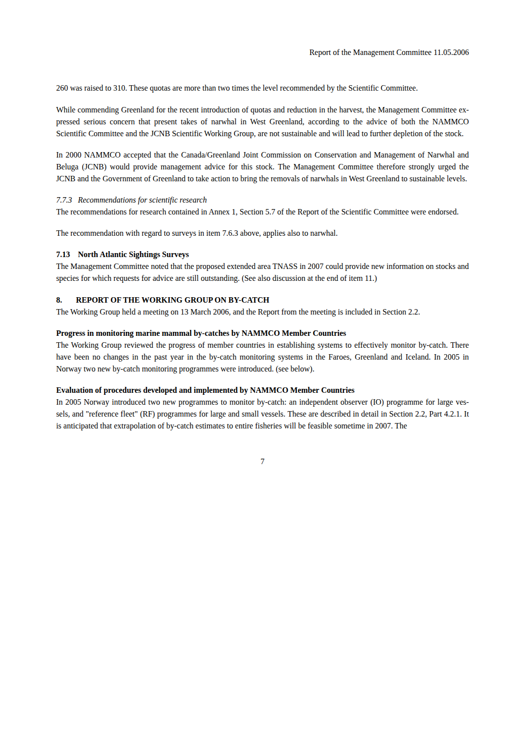Report of the Management Committee 11.05.2006
260 was raised to 310. These quotas are more than two times the level recommended by the Scientific Committee.
While commending Greenland for the recent introduction of quotas and reduction in the harvest, the Management Committee expressed serious concern that present takes of narwhal in West Greenland, according to the advice of both the NAMMCO Scientific Committee and the JCNB Scientific Working Group, are not sustainable and will lead to further depletion of the stock.
In 2000 NAMMCO accepted that the Canada/Greenland Joint Commission on Conservation and Management of Narwhal and Beluga (JCNB) would provide management advice for this stock. The Management Committee therefore strongly urged the JCNB and the Government of Greenland to take action to bring the removals of narwhals in West Greenland to sustainable levels.
7.7.3 Recommendations for scientific research
The recommendations for research contained in Annex 1, Section 5.7 of the Report of the Scientific Committee were endorsed.
The recommendation with regard to surveys in item 7.6.3 above, applies also to narwhal.
7.13 North Atlantic Sightings Surveys
The Management Committee noted that the proposed extended area TNASS in 2007 could provide new information on stocks and species for which requests for advice are still outstanding. (See also discussion at the end of item 11.)
8. REPORT OF THE WORKING GROUP ON BY-CATCH
The Working Group held a meeting on 13 March 2006, and the Report from the meeting is included in Section 2.2.
Progress in monitoring marine mammal by-catches by NAMMCO Member Countries
The Working Group reviewed the progress of member countries in establishing systems to effectively monitor by-catch. There have been no changes in the past year in the by-catch monitoring systems in the Faroes, Greenland and Iceland. In 2005 in Norway two new by-catch monitoring programmes were introduced. (see below).
Evaluation of procedures developed and implemented by NAMMCO Member Countries
In 2005 Norway introduced two new programmes to monitor by-catch: an independent observer (IO) programme for large vessels, and "reference fleet" (RF) programmes for large and small vessels. These are described in detail in Section 2.2, Part 4.2.1. It is anticipated that extrapolation of by-catch estimates to entire fisheries will be feasible sometime in 2007. The
7